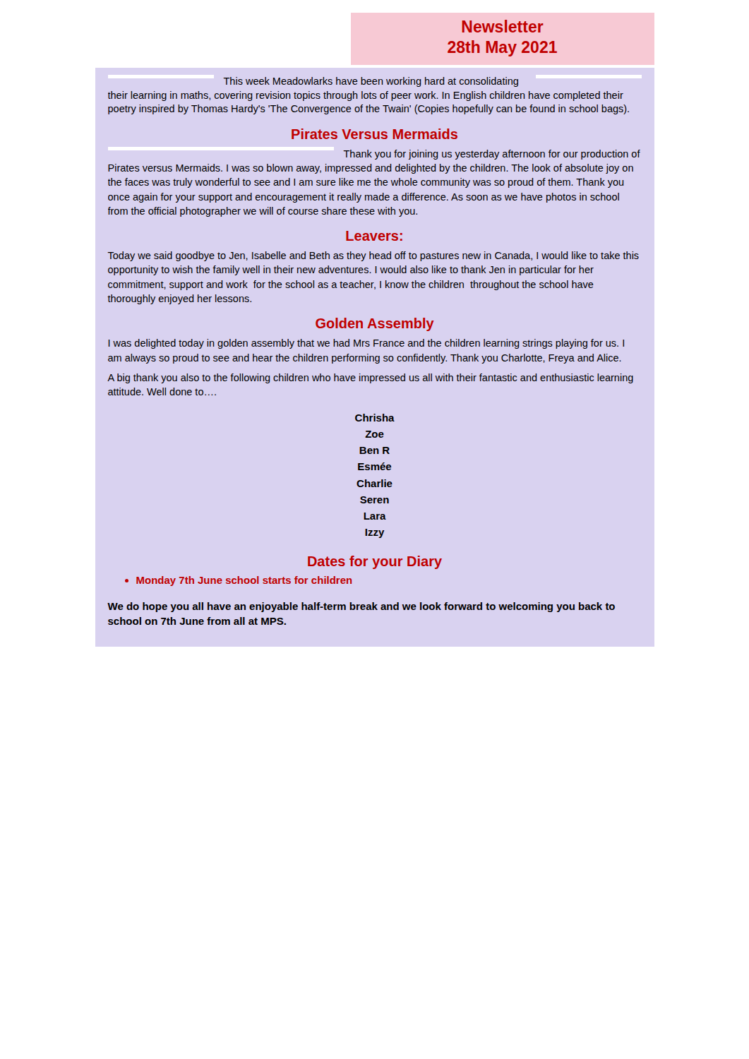Newsletter
28th May 2021
This week Meadowlarks have been working hard at consolidating their learning in maths, covering revision topics through lots of peer work. In English children have completed their poetry inspired by Thomas Hardy's 'The Convergence of the Twain' (Copies hopefully can be found in school bags).
Pirates Versus Mermaids
Thank you for joining us yesterday afternoon for our production of Pirates versus Mermaids. I was so blown away, impressed and delighted by the children. The look of absolute joy on the faces was truly wonderful to see and I am sure like me the whole community was so proud of them. Thank you once again for your support and encouragement it really made a difference. As soon as we have photos in school from the official photographer we will of course share these with you.
Leavers:
Today we said goodbye to Jen, Isabelle and Beth as they head off to pastures new in Canada, I would like to take this opportunity to wish the family well in their new adventures. I would also like to thank Jen in particular for her commitment, support and work for the school as a teacher, I know the children throughout the school have thoroughly enjoyed her lessons.
Golden Assembly
I was delighted today in golden assembly that we had Mrs France and the children learning strings playing for us. I am always so proud to see and hear the children performing so confidently. Thank you Charlotte, Freya and Alice.
A big thank you also to the following children who have impressed us all with their fantastic and enthusiastic learning attitude. Well done to….
Chrisha
Zoe
Ben R
Esmée
Charlie
Seren
Lara
Izzy
Dates for your Diary
Monday 7th June school starts for children
We do hope you all have an enjoyable half-term break and we look forward to welcoming you back to school on 7th June from all at MPS.